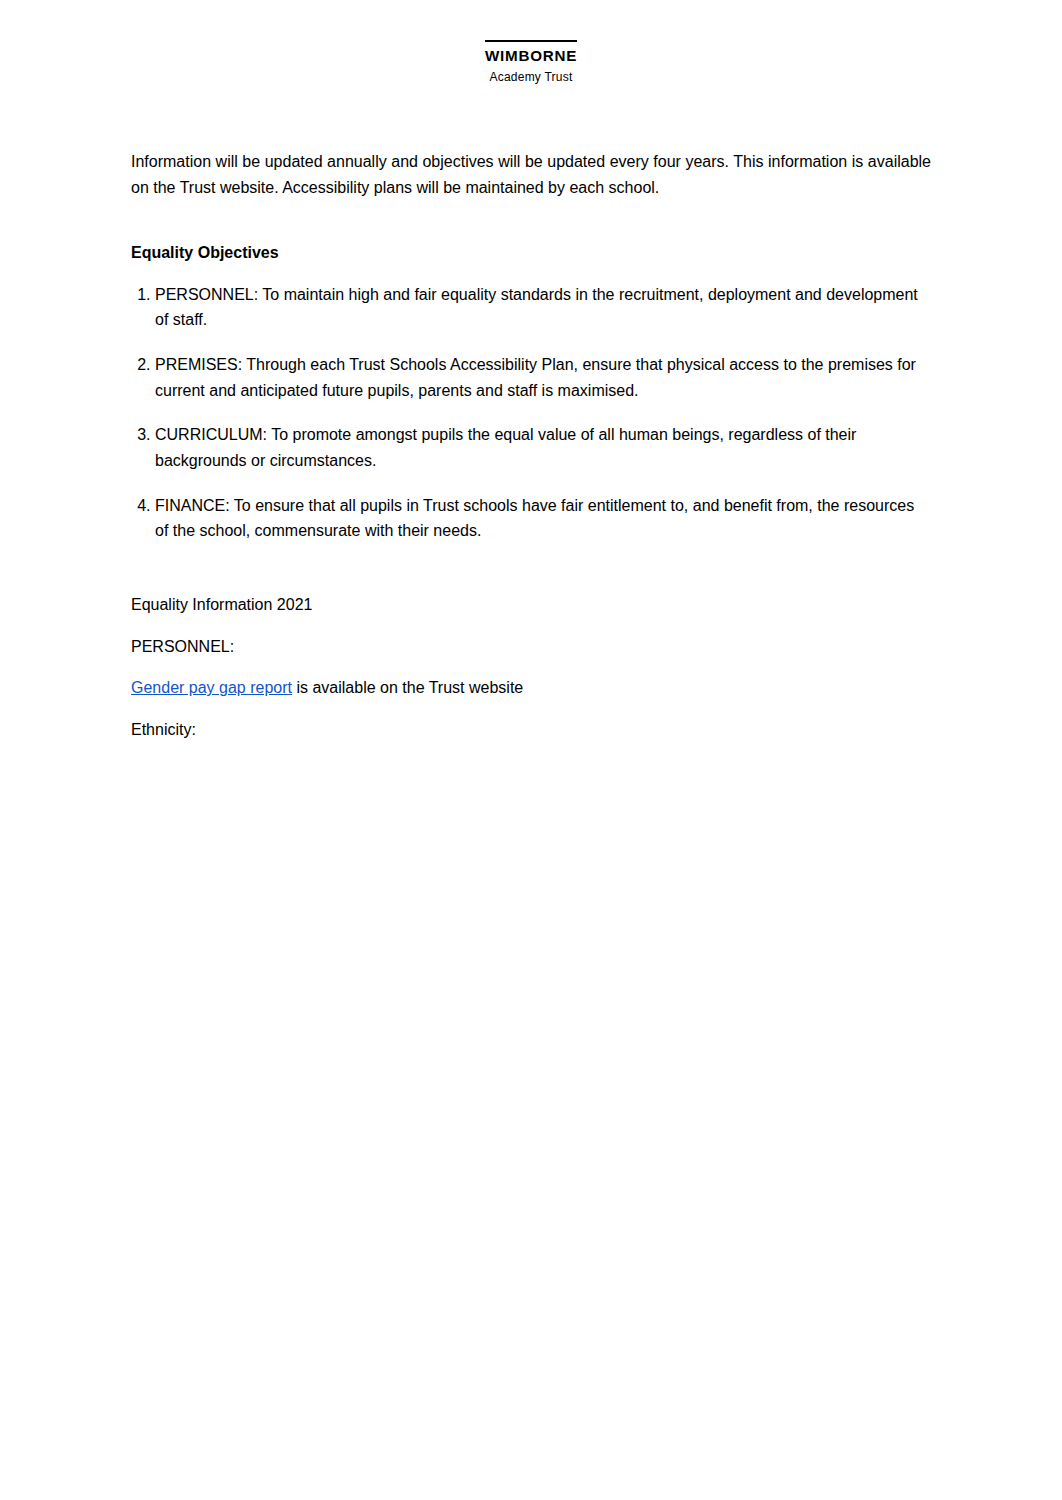WIMBORNE
Academy Trust
Information will be updated annually and objectives will be updated every four years. This information is available on the Trust website. Accessibility plans will be maintained by each school.
Equality Objectives
PERSONNEL: To maintain high and fair equality standards in the recruitment, deployment and development of staff.
PREMISES: Through each Trust Schools Accessibility Plan, ensure that physical access to the premises for current and anticipated future pupils, parents and staff is maximised.
CURRICULUM: To promote amongst pupils the equal value of all human beings, regardless of their backgrounds or circumstances.
FINANCE: To ensure that all pupils in Trust schools have fair entitlement to, and benefit from, the resources of the school, commensurate with their needs.
Equality Information 2021
PERSONNEL:
Gender pay gap report is available on the Trust website
Ethnicity: